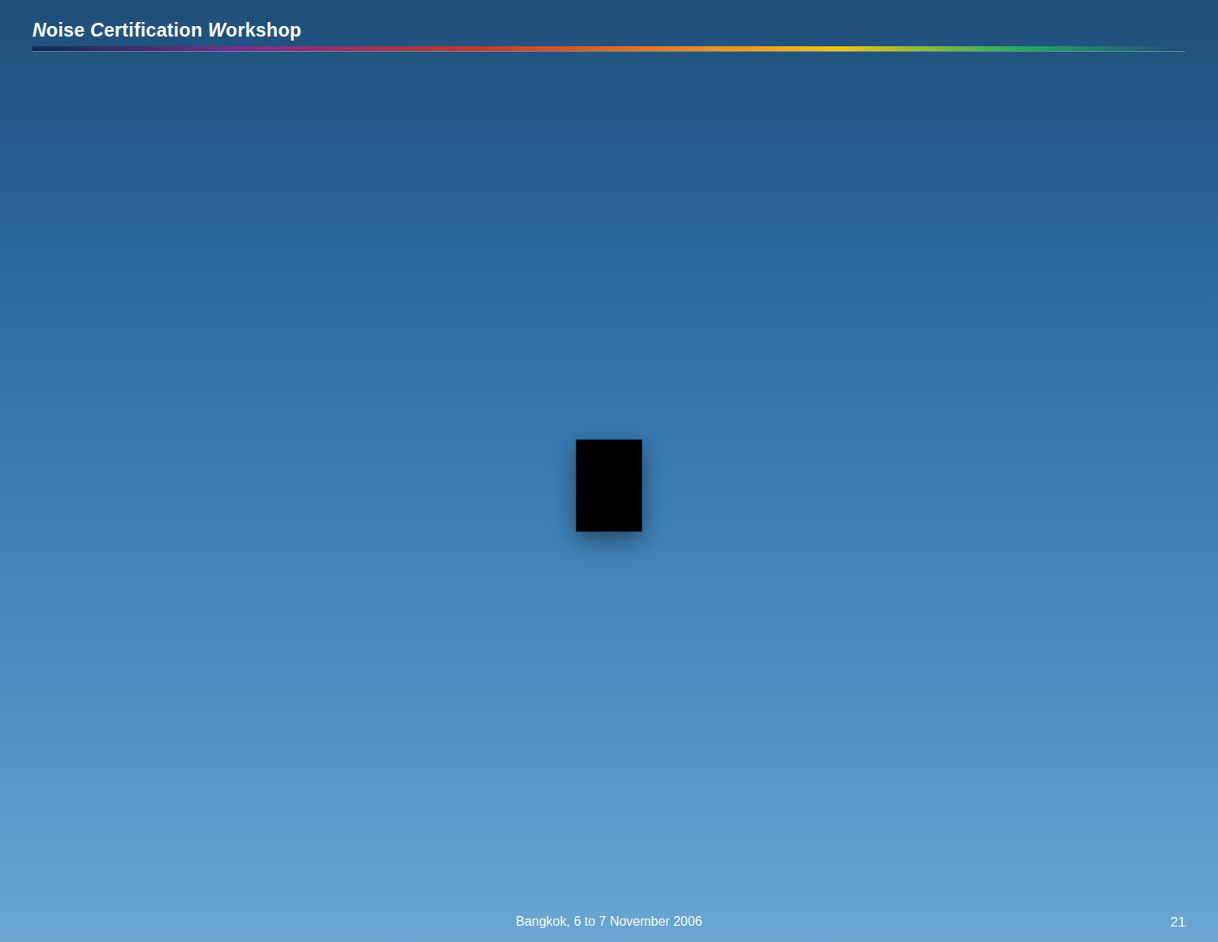Noise Certification Workshop
ICAO ○ OACI ○ ИКАО 国际民航组织 ○ منظمة
Thank you
Bangkok, 6 to 7 November 2006 21